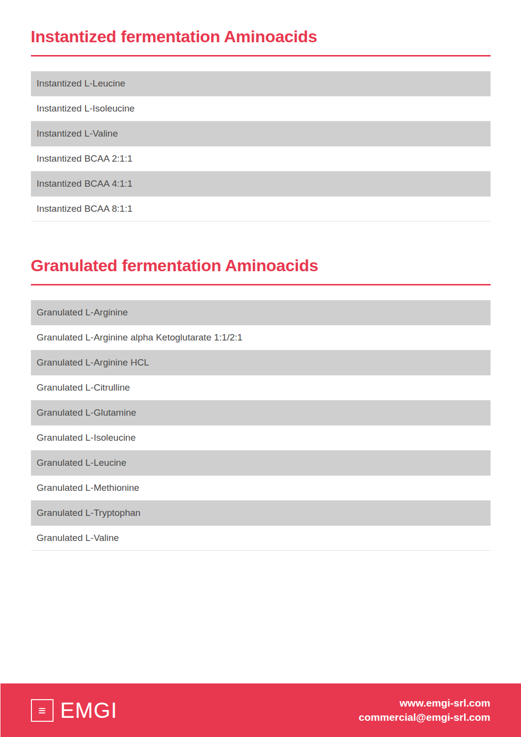Instantized fermentation Aminoacids
| Instantized L-Leucine |
| Instantized L-Isoleucine |
| Instantized L-Valine |
| Instantized BCAA 2:1:1 |
| Instantized BCAA 4:1:1 |
| Instantized BCAA 8:1:1 |
Granulated fermentation Aminoacids
| Granulated L-Arginine |
| Granulated L-Arginine alpha Ketoglutarate 1:1/2:1 |
| Granulated L-Arginine HCL |
| Granulated L-Citrulline |
| Granulated L-Glutamine |
| Granulated L-Isoleucine |
| Granulated L-Leucine |
| Granulated L-Methionine |
| Granulated L-Tryptophan |
| Granulated L-Valine |
≡
EMGI
www.emgi-srl.com
commercial@emgi-srl.com